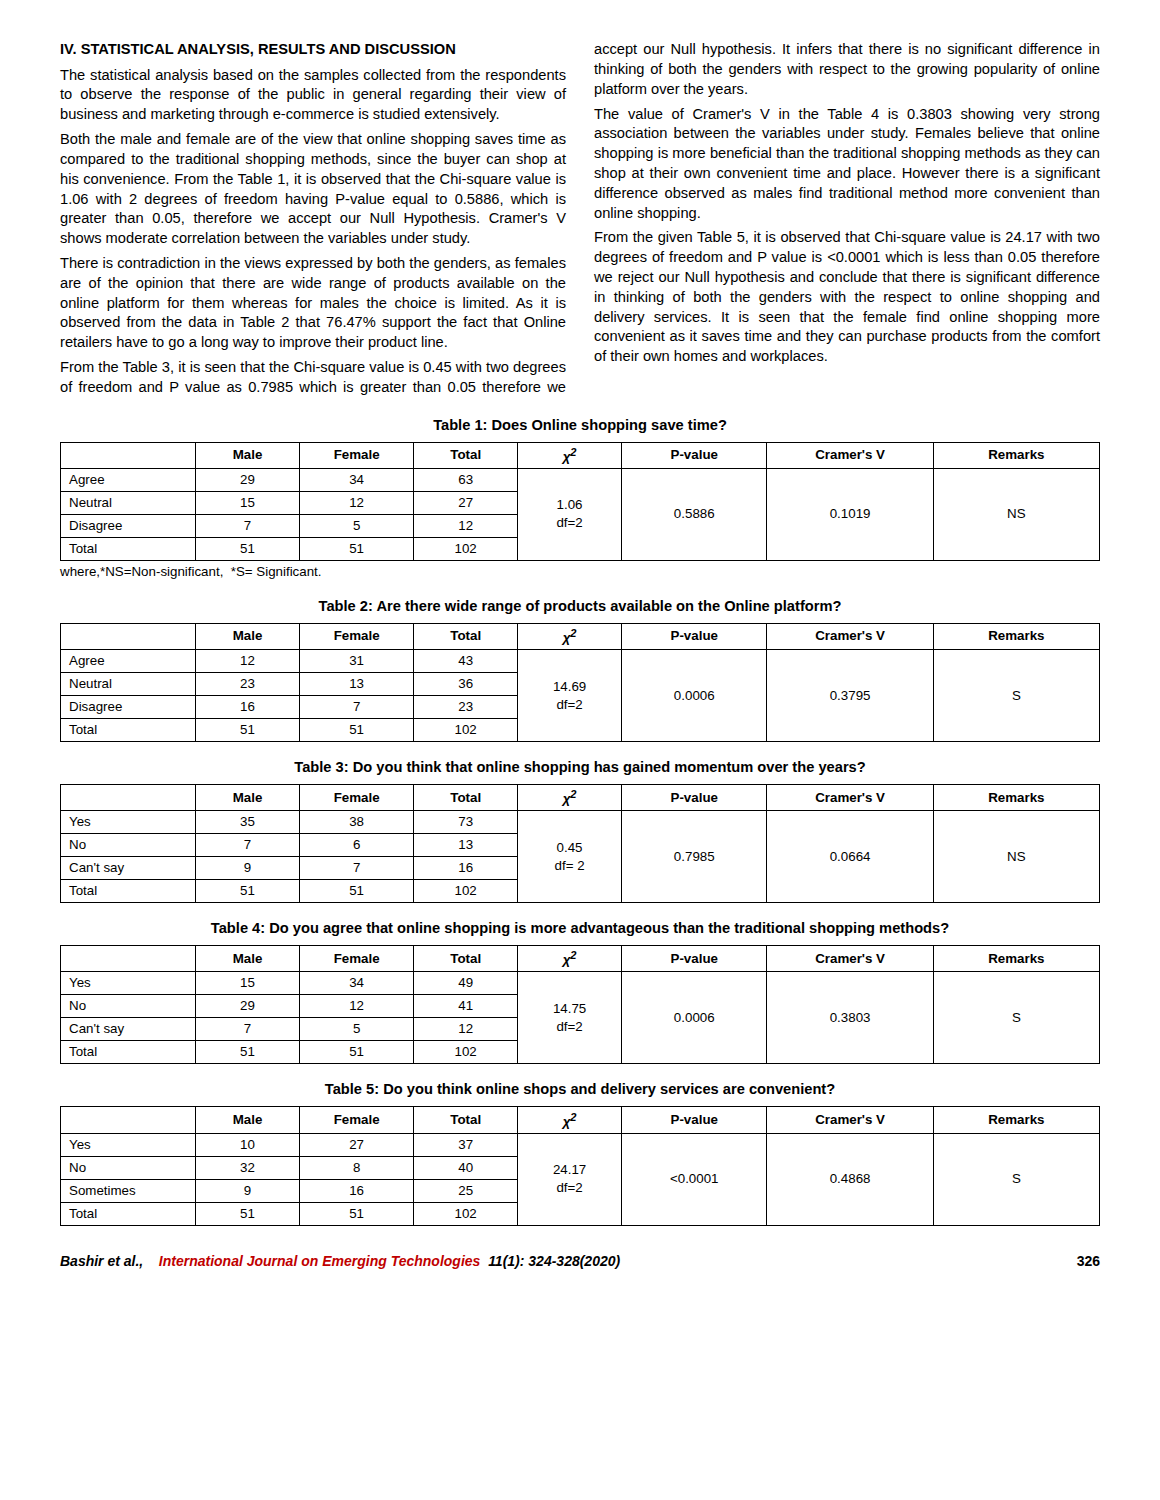IV. Statistical Analysis, Results and Discussion
The statistical analysis based on the samples collected from the respondents to observe the response of the public in general regarding their view of business and marketing through e-commerce is studied extensively.
Both the male and female are of the view that online shopping saves time as compared to the traditional shopping methods, since the buyer can shop at his convenience. From the Table 1, it is observed that the Chi-square value is 1.06 with 2 degrees of freedom having P-value equal to 0.5886, which is greater than 0.05, therefore we accept our Null Hypothesis. Cramer's V shows moderate correlation between the variables under study.
There is contradiction in the views expressed by both the genders, as females are of the opinion that there are wide range of products available on the online platform for them whereas for males the choice is limited. As it is observed from the data in Table 2 that 76.47% support the fact that Online retailers have to go a long way to improve their product line.
From the Table 3, it is seen that the Chi-square value is 0.45 with two degrees of freedom and P value as 0.7985 which is greater than 0.05 therefore we accept our Null hypothesis. It infers that there is no significant difference in thinking of both the genders with respect to the growing popularity of online platform over the years.
The value of Cramer's V in the Table 4 is 0.3803 showing very strong association between the variables under study. Females believe that online shopping is more beneficial than the traditional shopping methods as they can shop at their own convenient time and place. However there is a significant difference observed as males find traditional method more convenient than online shopping.
From the given Table 5, it is observed that Chi-square value is 24.17 with two degrees of freedom and P value is <0.0001 which is less than 0.05 therefore we reject our Null hypothesis and conclude that there is significant difference in thinking of both the genders with the respect to online shopping and delivery services. It is seen that the female find online shopping more convenient as it saves time and they can purchase products from the comfort of their own homes and workplaces.
Table 1: Does Online shopping save time?
| | Male | Female | Total | χ 2 | P-value | Cramer's V | Remarks |
| --- | --- | --- | --- | --- | --- | --- | --- |
| Agree | 29 | 34 | 63 | 1.06 df=2 | 0.5886 | 0.1019 | NS |
| Neutral | 15 | 12 | 27 |
| Disagree | 7 | 5 | 12 |
| Total | 51 | 51 | 102 |
where,*NS=Non-significant, *S= Significant.
Table 2: Are there wide range of products available on the Online platform?
| | Male | Female | Total | χ 2 | P-value | Cramer's V | Remarks |
| --- | --- | --- | --- | --- | --- | --- | --- |
| Agree | 12 | 31 | 43 | 14.69 df=2 | 0.0006 | 0.3795 | S |
| Neutral | 23 | 13 | 36 |
| Disagree | 16 | 7 | 23 |
| Total | 51 | 51 | 102 |
Table 3: Do you think that online shopping has gained momentum over the years?
| | Male | Female | Total | χ 2 | P-value | Cramer's V | Remarks |
| --- | --- | --- | --- | --- | --- | --- | --- |
| Yes | 35 | 38 | 73 | 0.45 df= 2 | 0.7985 | 0.0664 | NS |
| No | 7 | 6 | 13 |
| Can't say | 9 | 7 | 16 |
| Total | 51 | 51 | 102 |
Table 4: Do you agree that online shopping is more advantageous than the traditional shopping methods?
| | Male | Female | Total | χ 2 | P-value | Cramer's V | Remarks |
| --- | --- | --- | --- | --- | --- | --- | --- |
| Yes | 15 | 34 | 49 | 14.75 df=2 | 0.0006 | 0.3803 | S |
| No | 29 | 12 | 41 |
| Can't say | 7 | 5 | 12 |
| Total | 51 | 51 | 102 |
Table 5: Do you think online shops and delivery services are convenient?
| | Male | Female | Total | χ 2 | P-value | Cramer's V | Remarks |
| --- | --- | --- | --- | --- | --- | --- | --- |
| Yes | 10 | 27 | 37 | 24.17 df=2 | <0.0001 | 0.4868 | S |
| No | 32 | 8 | 40 |
| Sometimes | 9 | 16 | 25 |
| Total | 51 | 51 | 102 |
Bashir et al., International Journal on Emerging Technologies 11(1): 324-328(2020)
326